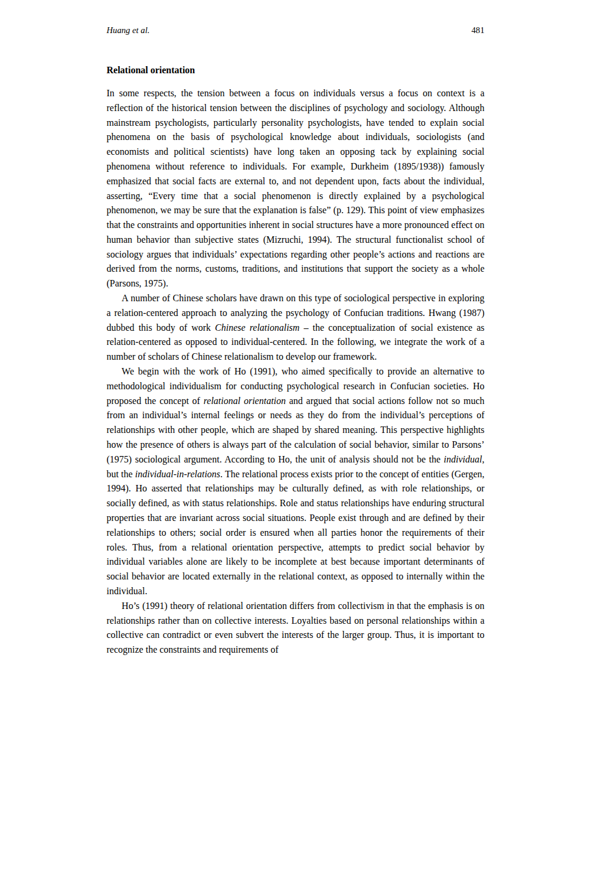Huang et al. 481
Relational orientation
In some respects, the tension between a focus on individuals versus a focus on context is a reflection of the historical tension between the disciplines of psychology and sociology. Although mainstream psychologists, particularly personality psychologists, have tended to explain social phenomena on the basis of psychological knowledge about individuals, sociologists (and economists and political scientists) have long taken an opposing tack by explaining social phenomena without reference to individuals. For example, Durkheim (1895/1938)) famously emphasized that social facts are external to, and not dependent upon, facts about the individual, asserting, “Every time that a social phenomenon is directly explained by a psychological phenomenon, we may be sure that the explanation is false” (p. 129). This point of view emphasizes that the constraints and opportunities inherent in social structures have a more pronounced effect on human behavior than subjective states (Mizruchi, 1994). The structural functionalist school of sociology argues that individuals’ expectations regarding other people’s actions and reactions are derived from the norms, customs, traditions, and institutions that support the society as a whole (Parsons, 1975).
A number of Chinese scholars have drawn on this type of sociological perspective in exploring a relation-centered approach to analyzing the psychology of Confucian traditions. Hwang (1987) dubbed this body of work Chinese relationalism – the conceptualization of social existence as relation-centered as opposed to individual-centered. In the following, we integrate the work of a number of scholars of Chinese relationalism to develop our framework.
We begin with the work of Ho (1991), who aimed specifically to provide an alternative to methodological individualism for conducting psychological research in Confucian societies. Ho proposed the concept of relational orientation and argued that social actions follow not so much from an individual’s internal feelings or needs as they do from the individual’s perceptions of relationships with other people, which are shaped by shared meaning. This perspective highlights how the presence of others is always part of the calculation of social behavior, similar to Parsons’ (1975) sociological argument. According to Ho, the unit of analysis should not be the individual, but the individual-in-relations. The relational process exists prior to the concept of entities (Gergen, 1994). Ho asserted that relationships may be culturally defined, as with role relationships, or socially defined, as with status relationships. Role and status relationships have enduring structural properties that are invariant across social situations. People exist through and are defined by their relationships to others; social order is ensured when all parties honor the requirements of their roles. Thus, from a relational orientation perspective, attempts to predict social behavior by individual variables alone are likely to be incomplete at best because important determinants of social behavior are located externally in the relational context, as opposed to internally within the individual.
Ho’s (1991) theory of relational orientation differs from collectivism in that the emphasis is on relationships rather than on collective interests. Loyalties based on personal relationships within a collective can contradict or even subvert the interests of the larger group. Thus, it is important to recognize the constraints and requirements of